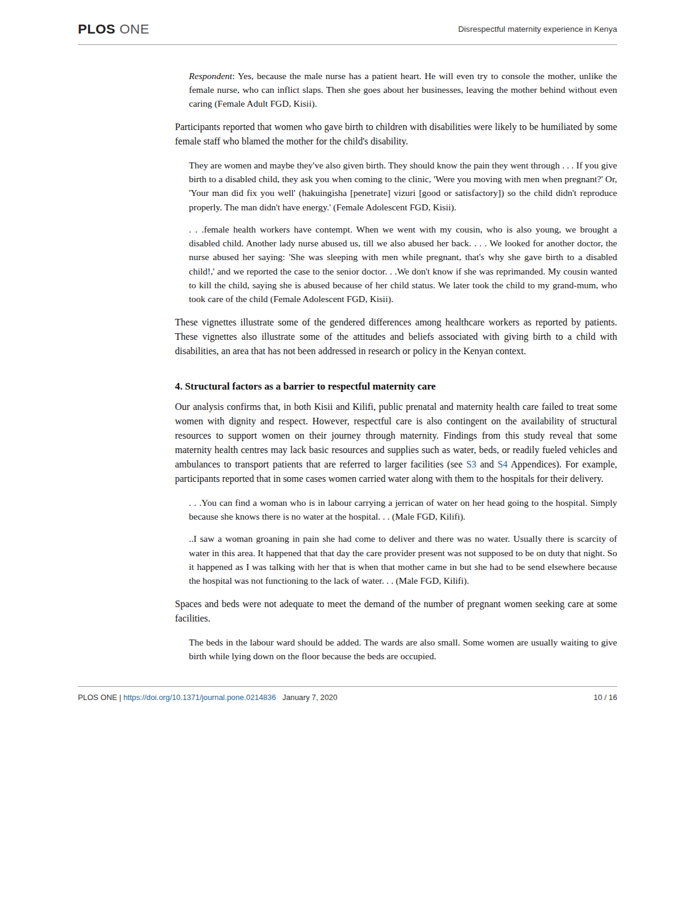PLOS ONE
Disrespectful maternity experience in Kenya
Respondent: Yes, because the male nurse has a patient heart. He will even try to console the mother, unlike the female nurse, who can inflict slaps. Then she goes about her businesses, leaving the mother behind without even caring (Female Adult FGD, Kisii).
Participants reported that women who gave birth to children with disabilities were likely to be humiliated by some female staff who blamed the mother for the child's disability.
They are women and maybe they've also given birth. They should know the pain they went through . . . If you give birth to a disabled child, they ask you when coming to the clinic, 'Were you moving with men when pregnant?' Or, 'Your man did fix you well' (hakuingisha [penetrate] vizuri [good or satisfactory]) so the child didn't reproduce properly. The man didn't have energy.' (Female Adolescent FGD, Kisii).
. . .female health workers have contempt. When we went with my cousin, who is also young, we brought a disabled child. Another lady nurse abused us, till we also abused her back. . . . We looked for another doctor, the nurse abused her saying: 'She was sleeping with men while pregnant, that's why she gave birth to a disabled child!,' and we reported the case to the senior doctor. . .We don't know if she was reprimanded. My cousin wanted to kill the child, saying she is abused because of her child status. We later took the child to my grand-mum, who took care of the child (Female Adolescent FGD, Kisii).
These vignettes illustrate some of the gendered differences among healthcare workers as reported by patients. These vignettes also illustrate some of the attitudes and beliefs associated with giving birth to a child with disabilities, an area that has not been addressed in research or policy in the Kenyan context.
4. Structural factors as a barrier to respectful maternity care
Our analysis confirms that, in both Kisii and Kilifi, public prenatal and maternity health care failed to treat some women with dignity and respect. However, respectful care is also contingent on the availability of structural resources to support women on their journey through maternity. Findings from this study reveal that some maternity health centres may lack basic resources and supplies such as water, beds, or readily fueled vehicles and ambulances to transport patients that are referred to larger facilities (see S3 and S4 Appendices). For example, participants reported that in some cases women carried water along with them to the hospitals for their delivery.
. . .You can find a woman who is in labour carrying a jerrican of water on her head going to the hospital. Simply because she knows there is no water at the hospital. . . (Male FGD, Kilifi).
..I saw a woman groaning in pain she had come to deliver and there was no water. Usually there is scarcity of water in this area. It happened that that day the care provider present was not supposed to be on duty that night. So it happened as I was talking with her that is when that mother came in but she had to be send elsewhere because the hospital was not functioning to the lack of water. . . (Male FGD, Kilifi).
Spaces and beds were not adequate to meet the demand of the number of pregnant women seeking care at some facilities.
The beds in the labour ward should be added. The wards are also small. Some women are usually waiting to give birth while lying down on the floor because the beds are occupied.
PLOS ONE | https://doi.org/10.1371/journal.pone.0214836 January 7, 2020
10 / 16